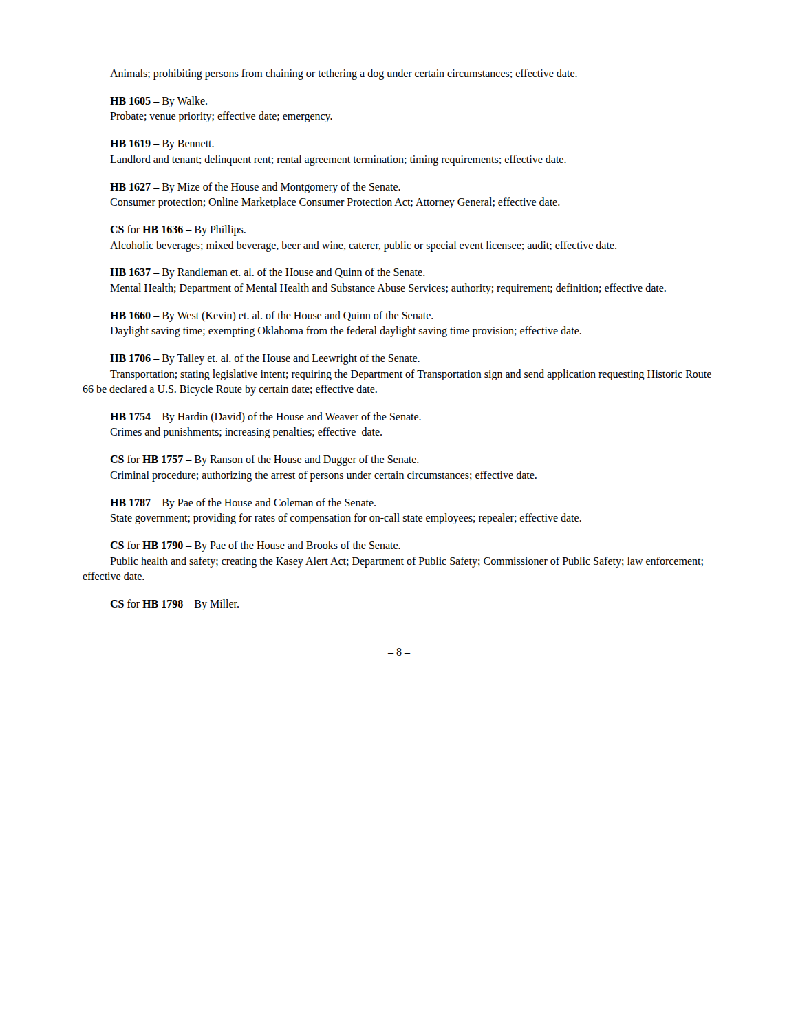Animals; prohibiting persons from chaining or tethering a dog under certain circumstances; effective date.
HB 1605 – By Walke.
Probate; venue priority; effective date; emergency.
HB 1619 – By Bennett.
Landlord and tenant; delinquent rent; rental agreement termination; timing requirements; effective date.
HB 1627 – By Mize of the House and Montgomery of the Senate.
Consumer protection; Online Marketplace Consumer Protection Act; Attorney General; effective date.
CS for HB 1636 – By Phillips.
Alcoholic beverages; mixed beverage, beer and wine, caterer, public or special event licensee; audit; effective date.
HB 1637 – By Randleman et. al. of the House and Quinn of the Senate.
Mental Health; Department of Mental Health and Substance Abuse Services; authority; requirement; definition; effective date.
HB 1660 – By West (Kevin) et. al. of the House and Quinn of the Senate.
Daylight saving time; exempting Oklahoma from the federal daylight saving time provision; effective date.
HB 1706 – By Talley et. al. of the House and Leewright of the Senate.
Transportation; stating legislative intent; requiring the Department of Transportation sign and send application requesting Historic Route 66 be declared a U.S. Bicycle Route by certain date; effective date.
HB 1754 – By Hardin (David) of the House and Weaver of the Senate.
Crimes and punishments; increasing penalties; effective date.
CS for HB 1757 – By Ranson of the House and Dugger of the Senate.
Criminal procedure; authorizing the arrest of persons under certain circumstances; effective date.
HB 1787 – By Pae of the House and Coleman of the Senate.
State government; providing for rates of compensation for on-call state employees; repealer; effective date.
CS for HB 1790 – By Pae of the House and Brooks of the Senate.
Public health and safety; creating the Kasey Alert Act; Department of Public Safety; Commissioner of Public Safety; law enforcement; effective date.
CS for HB 1798 – By Miller.
– 8 –